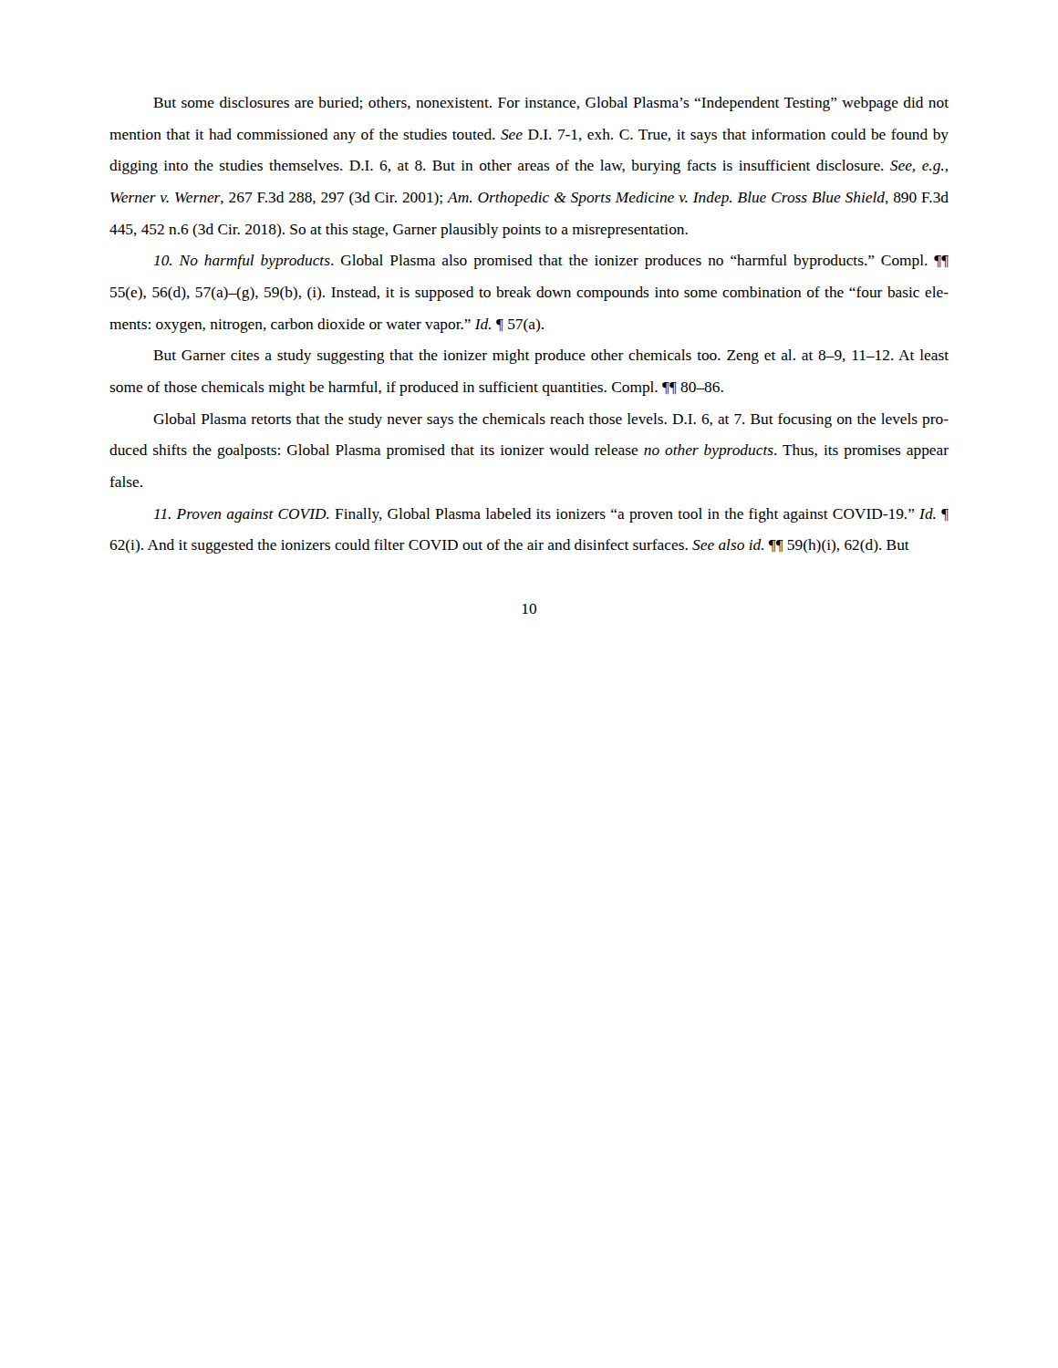But some disclosures are buried; others, nonexistent. For instance, Global Plasma’s “Independent Testing” webpage did not mention that it had commissioned any of the studies touted. See D.I. 7-1, exh. C. True, it says that information could be found by digging into the studies themselves. D.I. 6, at 8. But in other areas of the law, burying facts is insufficient disclosure. See, e.g., Werner v. Werner, 267 F.3d 288, 297 (3d Cir. 2001); Am. Orthopedic & Sports Medicine v. Indep. Blue Cross Blue Shield, 890 F.3d 445, 452 n.6 (3d Cir. 2018). So at this stage, Garner plausibly points to a misrepresentation.
10. No harmful byproducts. Global Plasma also promised that the ionizer produces no “harmful byproducts.” Compl. ¶¶ 55(e), 56(d), 57(a)–(g), 59(b), (i). Instead, it is supposed to break down compounds into some combination of the “four basic elements: oxygen, nitrogen, carbon dioxide or water vapor.” Id. ¶ 57(a).
But Garner cites a study suggesting that the ionizer might produce other chemicals too. Zeng et al. at 8–9, 11–12. At least some of those chemicals might be harmful, if produced in sufficient quantities. Compl. ¶¶ 80–86.
Global Plasma retorts that the study never says the chemicals reach those levels. D.I. 6, at 7. But focusing on the levels produced shifts the goalposts: Global Plasma promised that its ionizer would release no other byproducts. Thus, its promises appear false.
11. Proven against COVID. Finally, Global Plasma labeled its ionizers “a proven tool in the fight against COVID-19.” Id. ¶ 62(i). And it suggested the ionizers could filter COVID out of the air and disinfect surfaces. See also id. ¶¶ 59(h)(i), 62(d). But
10